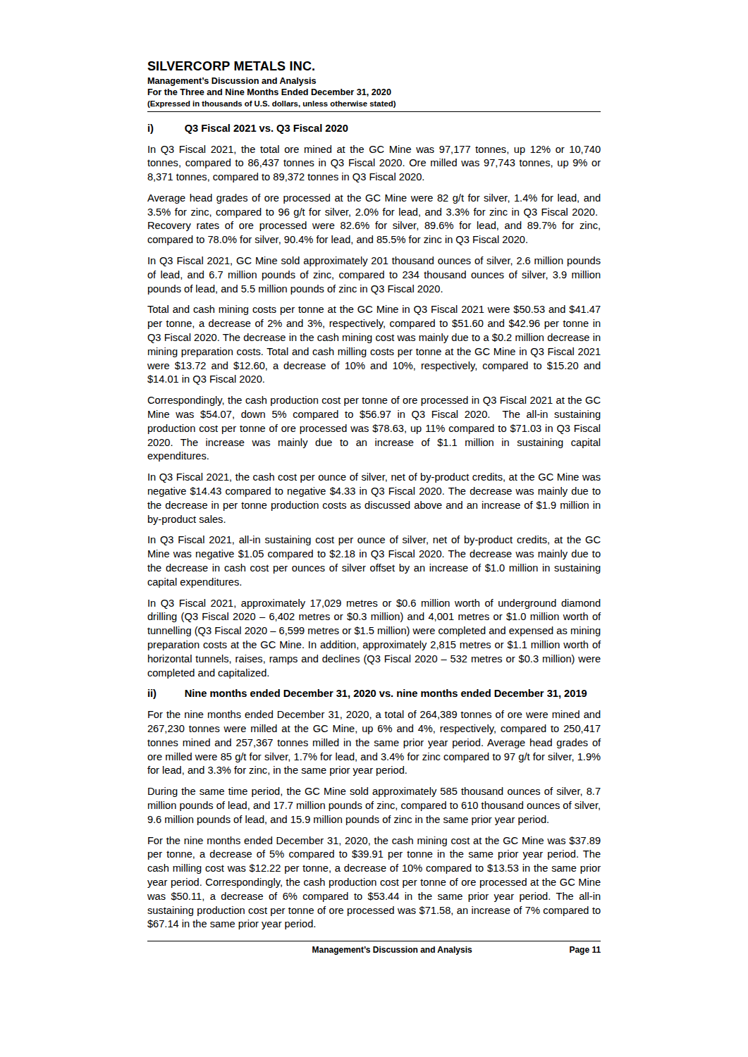SILVERCORP METALS INC.
Management’s Discussion and Analysis
For the Three and Nine Months Ended December 31, 2020
(Expressed in thousands of U.S. dollars, unless otherwise stated)
i) Q3 Fiscal 2021 vs. Q3 Fiscal 2020
In Q3 Fiscal 2021, the total ore mined at the GC Mine was 97,177 tonnes, up 12% or 10,740 tonnes, compared to 86,437 tonnes in Q3 Fiscal 2020. Ore milled was 97,743 tonnes, up 9% or 8,371 tonnes, compared to 89,372 tonnes in Q3 Fiscal 2020.
Average head grades of ore processed at the GC Mine were 82 g/t for silver, 1.4% for lead, and 3.5% for zinc, compared to 96 g/t for silver, 2.0% for lead, and 3.3% for zinc in Q3 Fiscal 2020. Recovery rates of ore processed were 82.6% for silver, 89.6% for lead, and 89.7% for zinc, compared to 78.0% for silver, 90.4% for lead, and 85.5% for zinc in Q3 Fiscal 2020.
In Q3 Fiscal 2021, GC Mine sold approximately 201 thousand ounces of silver, 2.6 million pounds of lead, and 6.7 million pounds of zinc, compared to 234 thousand ounces of silver, 3.9 million pounds of lead, and 5.5 million pounds of zinc in Q3 Fiscal 2020.
Total and cash mining costs per tonne at the GC Mine in Q3 Fiscal 2021 were $50.53 and $41.47 per tonne, a decrease of 2% and 3%, respectively, compared to $51.60 and $42.96 per tonne in Q3 Fiscal 2020. The decrease in the cash mining cost was mainly due to a $0.2 million decrease in mining preparation costs. Total and cash milling costs per tonne at the GC Mine in Q3 Fiscal 2021 were $13.72 and $12.60, a decrease of 10% and 10%, respectively, compared to $15.20 and $14.01 in Q3 Fiscal 2020.
Correspondingly, the cash production cost per tonne of ore processed in Q3 Fiscal 2021 at the GC Mine was $54.07, down 5% compared to $56.97 in Q3 Fiscal 2020. The all-in sustaining production cost per tonne of ore processed was $78.63, up 11% compared to $71.03 in Q3 Fiscal 2020. The increase was mainly due to an increase of $1.1 million in sustaining capital expenditures.
In Q3 Fiscal 2021, the cash cost per ounce of silver, net of by-product credits, at the GC Mine was negative $14.43 compared to negative $4.33 in Q3 Fiscal 2020. The decrease was mainly due to the decrease in per tonne production costs as discussed above and an increase of $1.9 million in by-product sales.
In Q3 Fiscal 2021, all-in sustaining cost per ounce of silver, net of by-product credits, at the GC Mine was negative $1.05 compared to $2.18 in Q3 Fiscal 2020. The decrease was mainly due to the decrease in cash cost per ounces of silver offset by an increase of $1.0 million in sustaining capital expenditures.
In Q3 Fiscal 2021, approximately 17,029 metres or $0.6 million worth of underground diamond drilling (Q3 Fiscal 2020 – 6,402 metres or $0.3 million) and 4,001 metres or $1.0 million worth of tunnelling (Q3 Fiscal 2020 – 6,599 metres or $1.5 million) were completed and expensed as mining preparation costs at the GC Mine. In addition, approximately 2,815 metres or $1.1 million worth of horizontal tunnels, raises, ramps and declines (Q3 Fiscal 2020 – 532 metres or $0.3 million) were completed and capitalized.
ii) Nine months ended December 31, 2020 vs. nine months ended December 31, 2019
For the nine months ended December 31, 2020, a total of 264,389 tonnes of ore were mined and 267,230 tonnes were milled at the GC Mine, up 6% and 4%, respectively, compared to 250,417 tonnes mined and 257,367 tonnes milled in the same prior year period. Average head grades of ore milled were 85 g/t for silver, 1.7% for lead, and 3.4% for zinc compared to 97 g/t for silver, 1.9% for lead, and 3.3% for zinc, in the same prior year period.
During the same time period, the GC Mine sold approximately 585 thousand ounces of silver, 8.7 million pounds of lead, and 17.7 million pounds of zinc, compared to 610 thousand ounces of silver, 9.6 million pounds of lead, and 15.9 million pounds of zinc in the same prior year period.
For the nine months ended December 31, 2020, the cash mining cost at the GC Mine was $37.89 per tonne, a decrease of 5% compared to $39.91 per tonne in the same prior year period. The cash milling cost was $12.22 per tonne, a decrease of 10% compared to $13.53 in the same prior year period. Correspondingly, the cash production cost per tonne of ore processed at the GC Mine was $50.11, a decrease of 6% compared to $53.44 in the same prior year period. The all-in sustaining production cost per tonne of ore processed was $71.58, an increase of 7% compared to $67.14 in the same prior year period.
Management’s Discussion and Analysis Page 11